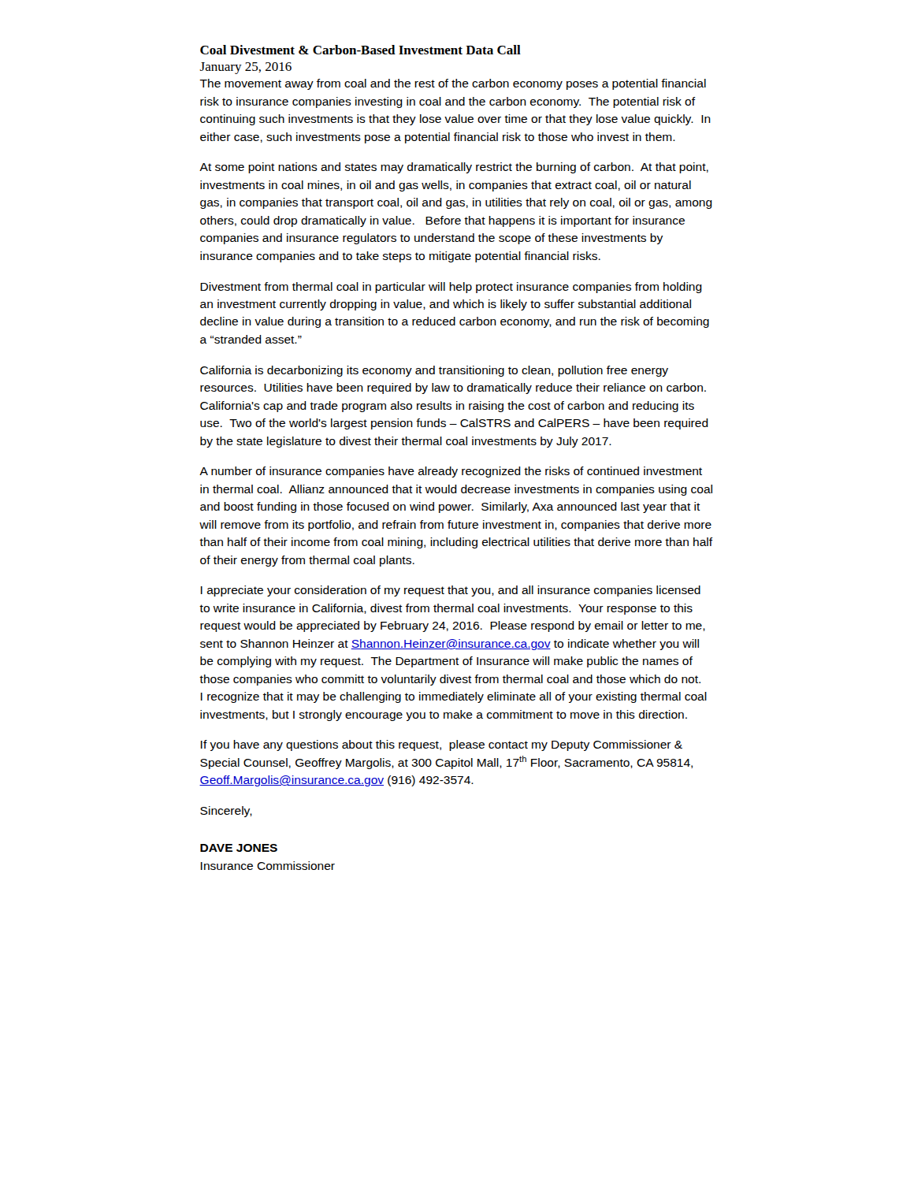Coal Divestment & Carbon-Based Investment Data Call
January 25, 2016
The movement away from coal and the rest of the carbon economy poses a potential financial risk to insurance companies investing in coal and the carbon economy. The potential risk of continuing such investments is that they lose value over time or that they lose value quickly. In either case, such investments pose a potential financial risk to those who invest in them.
At some point nations and states may dramatically restrict the burning of carbon. At that point, investments in coal mines, in oil and gas wells, in companies that extract coal, oil or natural gas, in companies that transport coal, oil and gas, in utilities that rely on coal, oil or gas, among others, could drop dramatically in value. Before that happens it is important for insurance companies and insurance regulators to understand the scope of these investments by insurance companies and to take steps to mitigate potential financial risks.
Divestment from thermal coal in particular will help protect insurance companies from holding an investment currently dropping in value, and which is likely to suffer substantial additional decline in value during a transition to a reduced carbon economy, and run the risk of becoming a “stranded asset.”
California is decarbonizing its economy and transitioning to clean, pollution free energy resources. Utilities have been required by law to dramatically reduce their reliance on carbon. California's cap and trade program also results in raising the cost of carbon and reducing its use. Two of the world's largest pension funds – CalSTRS and CalPERS – have been required by the state legislature to divest their thermal coal investments by July 2017.
A number of insurance companies have already recognized the risks of continued investment in thermal coal. Allianz announced that it would decrease investments in companies using coal and boost funding in those focused on wind power. Similarly, Axa announced last year that it will remove from its portfolio, and refrain from future investment in, companies that derive more than half of their income from coal mining, including electrical utilities that derive more than half of their energy from thermal coal plants.
I appreciate your consideration of my request that you, and all insurance companies licensed to write insurance in California, divest from thermal coal investments. Your response to this request would be appreciated by February 24, 2016. Please respond by email or letter to me, sent to Shannon Heinzer at Shannon.Heinzer@insurance.ca.gov to indicate whether you will be complying with my request. The Department of Insurance will make public the names of those companies who committ to voluntarily divest from thermal coal and those which do not. I recognize that it may be challenging to immediately eliminate all of your existing thermal coal investments, but I strongly encourage you to make a commitment to move in this direction.
If you have any questions about this request, please contact my Deputy Commissioner & Special Counsel, Geoffrey Margolis, at 300 Capitol Mall, 17th Floor, Sacramento, CA 95814, Geoff.Margolis@insurance.ca.gov (916) 492-3574.
Sincerely,
DAVE JONES
Insurance Commissioner